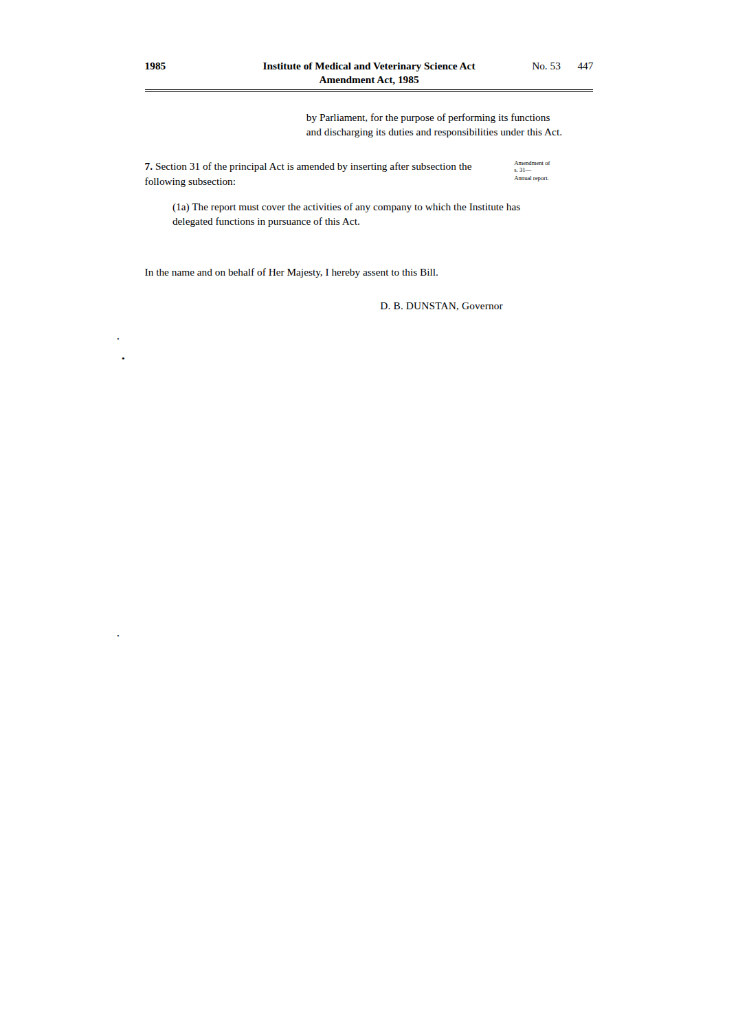1985
Institute of Medical and Veterinary Science Act
Amendment Act, 1985
No. 53447
by Parliament, for the purpose of performing its functions
and discharging its duties and responsibilities under this Act.
Amendment of s. 31— Annual report.
7. Section 31 of the principal Act is amended by inserting after subsection the following subsection:
(1a) The report must cover the activities of any company to which the Institute has delegated functions in pursuance of this Act.
In the name and on behalf of Her Majesty, I hereby assent to this Bill.
D. B. DUNSTAN, Governor
·
•
·